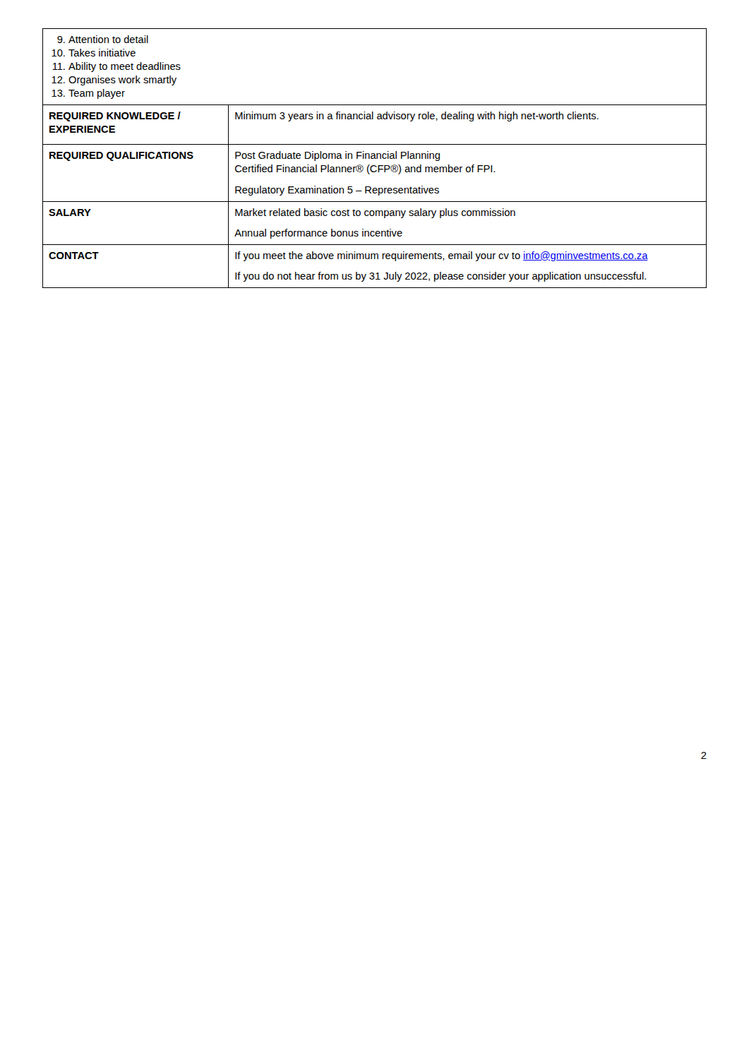| Attention to detail Takes initiative Ability to meet deadlines Organises work smartly Team player |
| REQUIRED KNOWLEDGE / EXPERIENCE | Minimum 3 years in a financial advisory role, dealing with high net-worth clients. |
| REQUIRED QUALIFICATIONS | Post Graduate Diploma in Financial Planning Certified Financial Planner® (CFP®) and member of FPI. Regulatory Examination 5 – Representatives |
| SALARY | Market related basic cost to company salary plus commission Annual performance bonus incentive |
| CONTACT | If you meet the above minimum requirements, email your cv to info@gminvestments.co.za If you do not hear from us by 31 July 2022, please consider your application unsuccessful. |
2